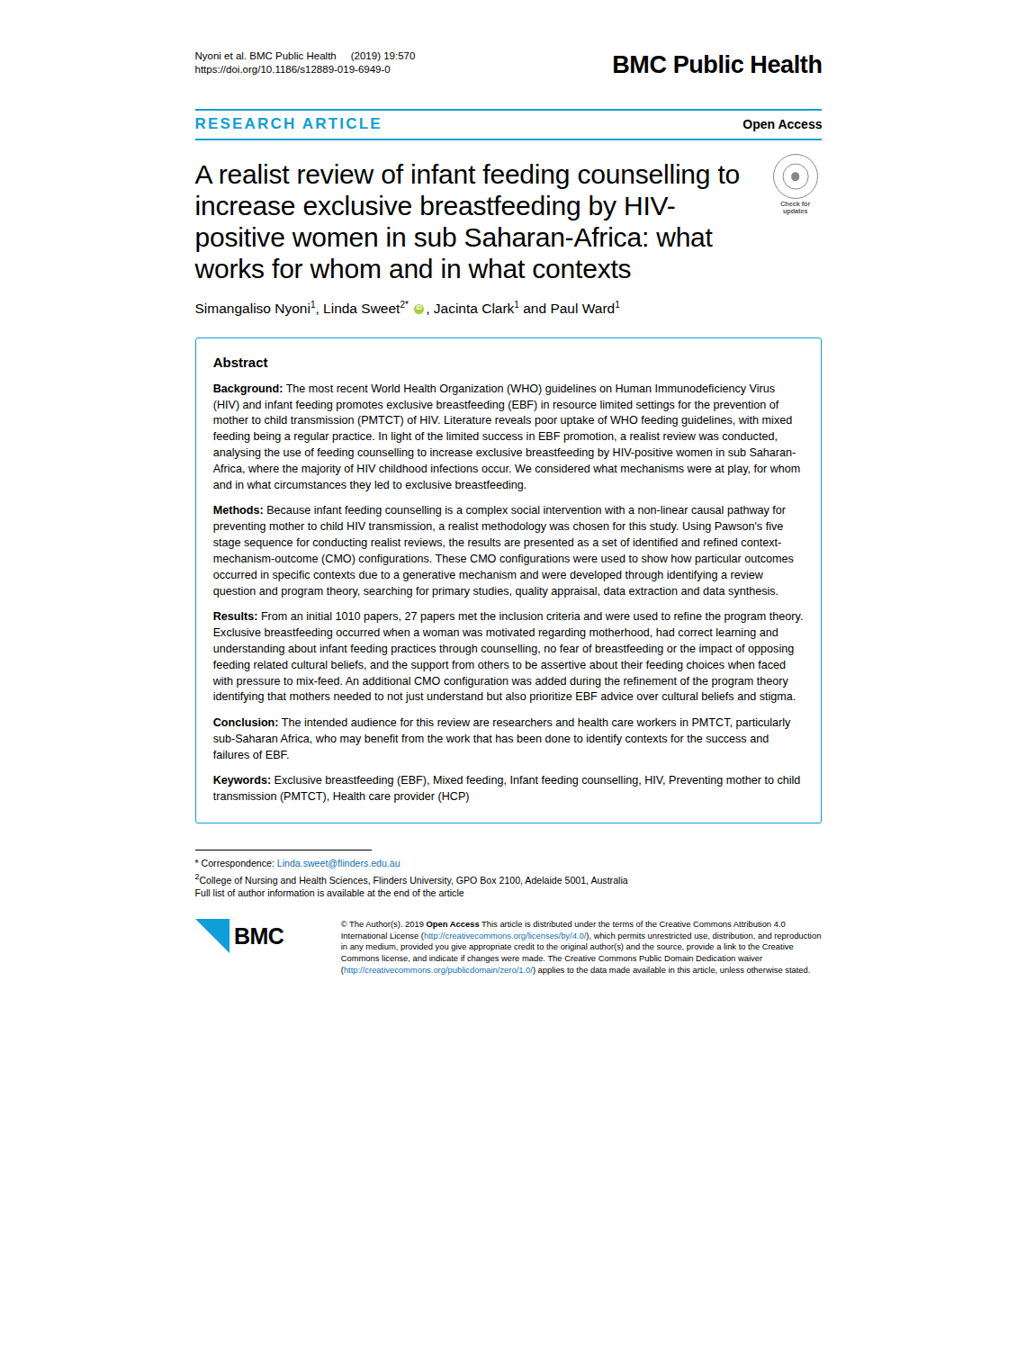Nyoni et al. BMC Public Health (2019) 19:570 https://doi.org/10.1186/s12889-019-6949-0
BMC Public Health
Research Article
Open Access
Check for
updates
A realist review of infant feeding counselling to increase exclusive breastfeeding by HIV-positive women in sub Saharan-Africa: what works for whom and in what contexts
Simangaliso Nyoni1, Linda Sweet2* , Jacinta Clark1 and Paul Ward1
Abstract
Background: The most recent World Health Organization (WHO) guidelines on Human Immunodeficiency Virus (HIV) and infant feeding promotes exclusive breastfeeding (EBF) in resource limited settings for the prevention of mother to child transmission (PMTCT) of HIV. Literature reveals poor uptake of WHO feeding guidelines, with mixed feeding being a regular practice. In light of the limited success in EBF promotion, a realist review was conducted, analysing the use of feeding counselling to increase exclusive breastfeeding by HIV-positive women in sub Saharan-Africa, where the majority of HIV childhood infections occur. We considered what mechanisms were at play, for whom and in what circumstances they led to exclusive breastfeeding.
Methods: Because infant feeding counselling is a complex social intervention with a non-linear causal pathway for preventing mother to child HIV transmission, a realist methodology was chosen for this study. Using Pawson's five stage sequence for conducting realist reviews, the results are presented as a set of identified and refined context-mechanism-outcome (CMO) configurations. These CMO configurations were used to show how particular outcomes occurred in specific contexts due to a generative mechanism and were developed through identifying a review question and program theory, searching for primary studies, quality appraisal, data extraction and data synthesis.
Results: From an initial 1010 papers, 27 papers met the inclusion criteria and were used to refine the program theory. Exclusive breastfeeding occurred when a woman was motivated regarding motherhood, had correct learning and understanding about infant feeding practices through counselling, no fear of breastfeeding or the impact of opposing feeding related cultural beliefs, and the support from others to be assertive about their feeding choices when faced with pressure to mix-feed. An additional CMO configuration was added during the refinement of the program theory identifying that mothers needed to not just understand but also prioritize EBF advice over cultural beliefs and stigma.
Conclusion: The intended audience for this review are researchers and health care workers in PMTCT, particularly sub-Saharan Africa, who may benefit from the work that has been done to identify contexts for the success and failures of EBF.
Keywords: Exclusive breastfeeding (EBF), Mixed feeding, Infant feeding counselling, HIV, Preventing mother to child transmission (PMTCT), Health care provider (HCP)
* Correspondence: Linda.sweet@flinders.edu.au
2College of Nursing and Health Sciences, Flinders University, GPO Box 2100, Adelaide 5001, Australia
Full list of author information is available at the end of the article
BMC
© The Author(s). 2019 Open Access This article is distributed under the terms of the Creative Commons Attribution 4.0 International License (http://creativecommons.org/licenses/by/4.0/), which permits unrestricted use, distribution, and reproduction in any medium, provided you give appropriate credit to the original author(s) and the source, provide a link to the Creative Commons license, and indicate if changes were made. The Creative Commons Public Domain Dedication waiver (http://creativecommons.org/publicdomain/zero/1.0/) applies to the data made available in this article, unless otherwise stated.